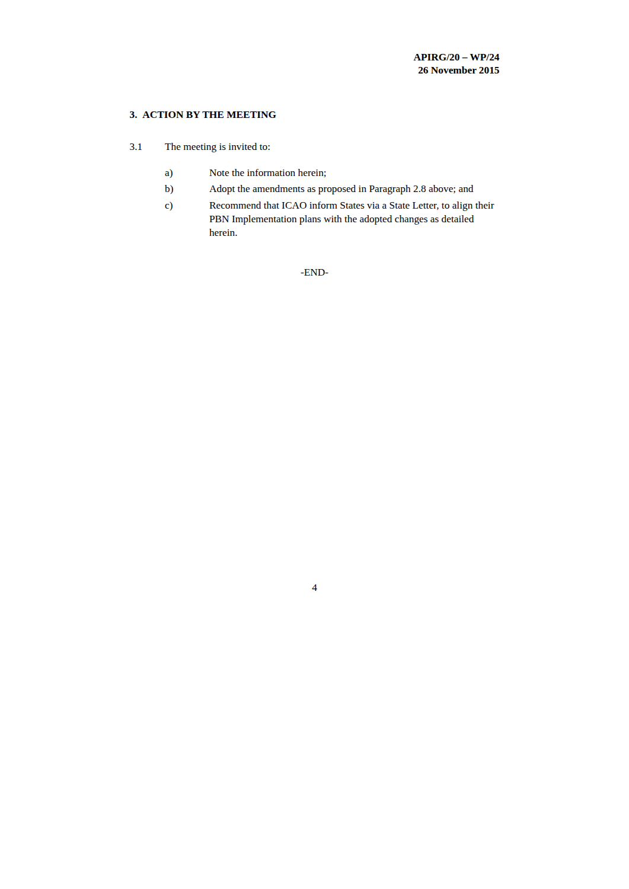APIRG/20 – WP/24
26 November 2015
3. ACTION BY THE MEETING
3.1
The meeting is invited to:
a) Note the information herein;
b) Adopt the amendments as proposed in Paragraph 2.8 above; and
c) Recommend that ICAO inform States via a State Letter, to align their PBN Implementation plans with the adopted changes as detailed herein.
-END-
4